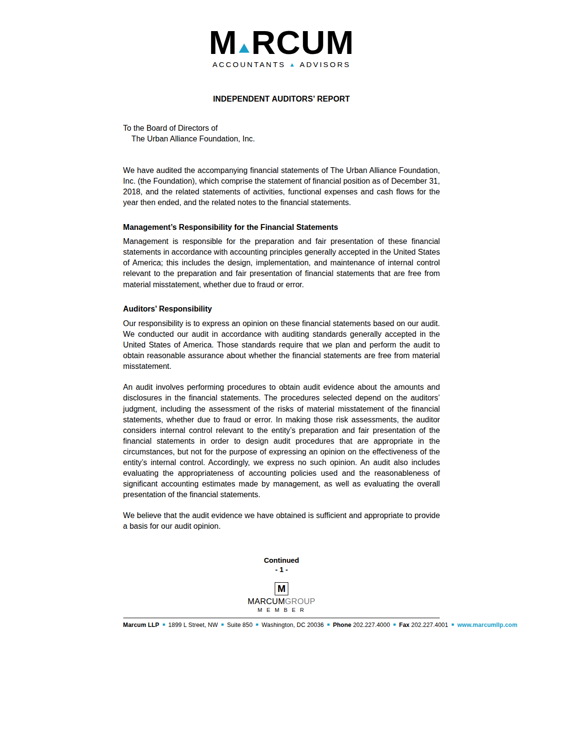M RCUM
ACCOUNTANTS ▲ ADVISORS
INDEPENDENT AUDITORS’ REPORT
To the Board of Directors of The Urban Alliance Foundation, Inc.
We have audited the accompanying financial statements of The Urban Alliance Foundation, Inc. (the Foundation), which comprise the statement of financial position as of December 31, 2018, and the related statements of activities, functional expenses and cash flows for the year then ended, and the related notes to the financial statements.
Management’s Responsibility for the Financial Statements
Management is responsible for the preparation and fair presentation of these financial statements in accordance with accounting principles generally accepted in the United States of America; this includes the design, implementation, and maintenance of internal control relevant to the preparation and fair presentation of financial statements that are free from material misstatement, whether due to fraud or error.
Auditors’ Responsibility
Our responsibility is to express an opinion on these financial statements based on our audit. We conducted our audit in accordance with auditing standards generally accepted in the United States of America. Those standards require that we plan and perform the audit to obtain reasonable assurance about whether the financial statements are free from material misstatement.
An audit involves performing procedures to obtain audit evidence about the amounts and disclosures in the financial statements. The procedures selected depend on the auditors’ judgment, including the assessment of the risks of material misstatement of the financial statements, whether due to fraud or error. In making those risk assessments, the auditor considers internal control relevant to the entity’s preparation and fair presentation of the financial statements in order to design audit procedures that are appropriate in the circumstances, but not for the purpose of expressing an opinion on the effectiveness of the entity’s internal control. Accordingly, we express no such opinion. An audit also includes evaluating the appropriateness of accounting policies used and the reasonableness of significant accounting estimates made by management, as well as evaluating the overall presentation of the financial statements.
We believe that the audit evidence we have obtained is sufficient and appropriate to provide a basis for our audit opinion.
Continued
- 1 -
M
MARCUMGROUP
M E M B E R
Marcum LLP ■ 1899 L Street, NW ■ Suite 850 ■ Washington, DC 20036 ■ Phone 202.227.4000 ■ Fax 202.227.4001 ■ www.marcumllp.com